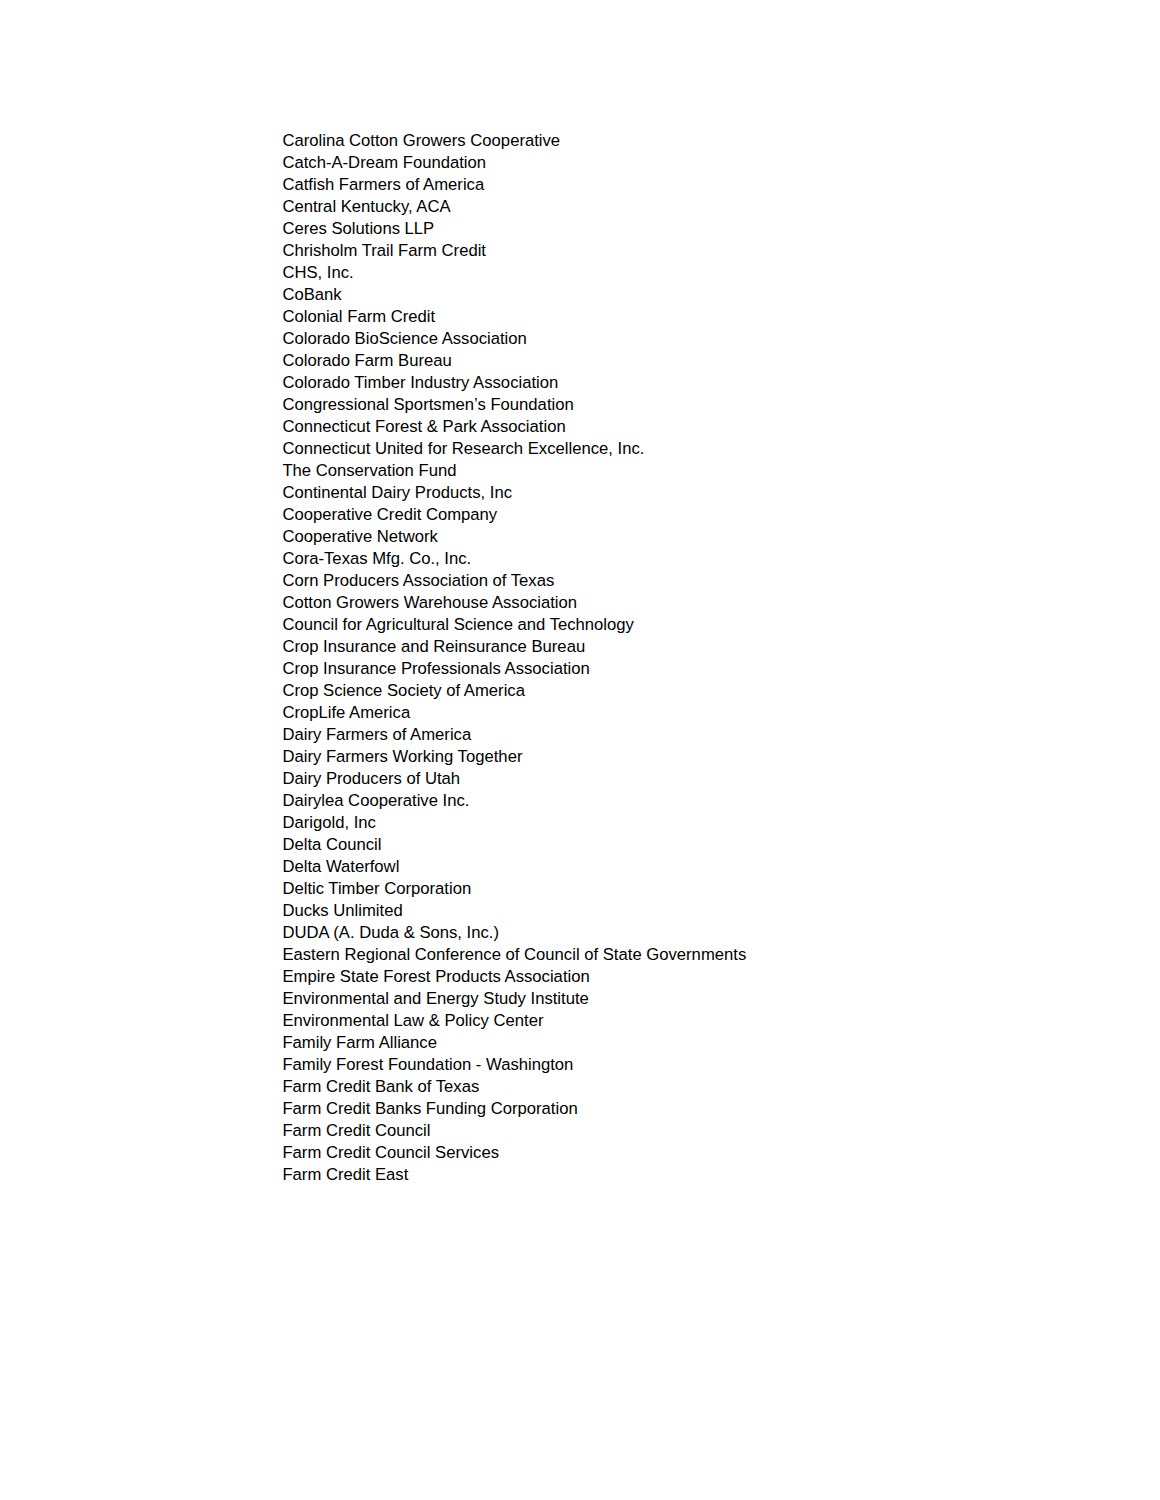Carolina Cotton Growers Cooperative
Catch-A-Dream Foundation
Catfish Farmers of America
Central Kentucky, ACA
Ceres Solutions LLP
Chrisholm Trail Farm Credit
CHS, Inc.
CoBank
Colonial Farm Credit
Colorado BioScience Association
Colorado Farm Bureau
Colorado Timber Industry Association
Congressional Sportsmen’s Foundation
Connecticut Forest & Park Association
Connecticut United for Research Excellence, Inc.
The Conservation Fund
Continental Dairy Products, Inc
Cooperative Credit Company
Cooperative Network
Cora-Texas Mfg. Co., Inc.
Corn Producers Association of Texas
Cotton Growers Warehouse Association
Council for Agricultural Science and Technology
Crop Insurance and Reinsurance Bureau
Crop Insurance Professionals Association
Crop Science Society of America
CropLife America
Dairy Farmers of America
Dairy Farmers Working Together
Dairy Producers of Utah
Dairylea Cooperative Inc.
Darigold, Inc
Delta Council
Delta Waterfowl
Deltic Timber Corporation
Ducks Unlimited
DUDA (A. Duda & Sons, Inc.)
Eastern Regional Conference of Council of State Governments
Empire State Forest Products Association
Environmental and Energy Study Institute
Environmental Law & Policy Center
Family Farm Alliance
Family Forest Foundation - Washington
Farm Credit Bank of Texas
Farm Credit Banks Funding Corporation
Farm Credit Council
Farm Credit Council Services
Farm Credit East